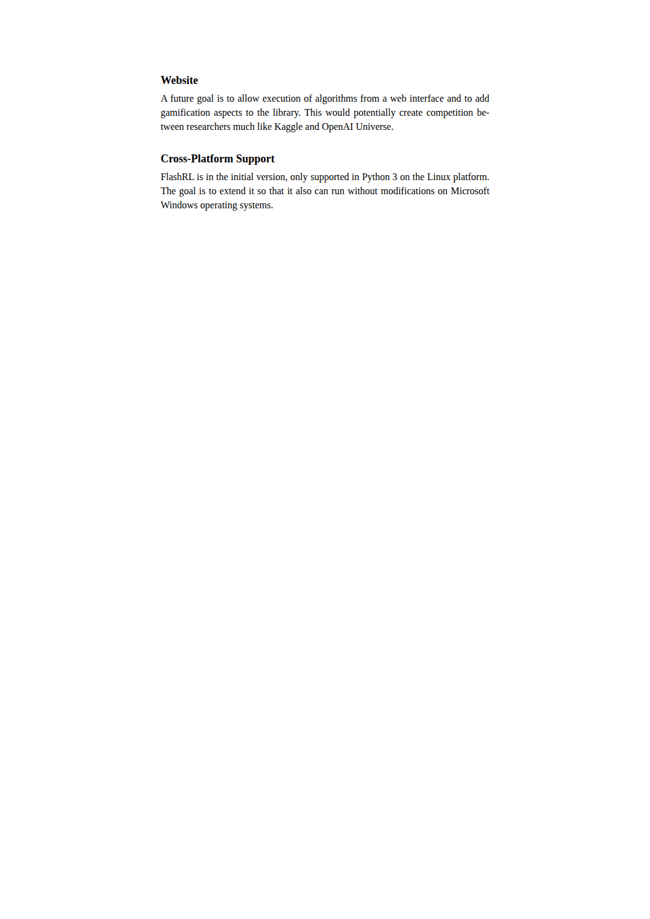Website
A future goal is to allow execution of algorithms from a web interface and to add gamification aspects to the library. This would potentially create competition between researchers much like Kaggle and OpenAI Universe.
Cross-Platform Support
FlashRL is in the initial version, only supported in Python 3 on the Linux platform. The goal is to extend it so that it also can run without modifications on Microsoft Windows operating systems.